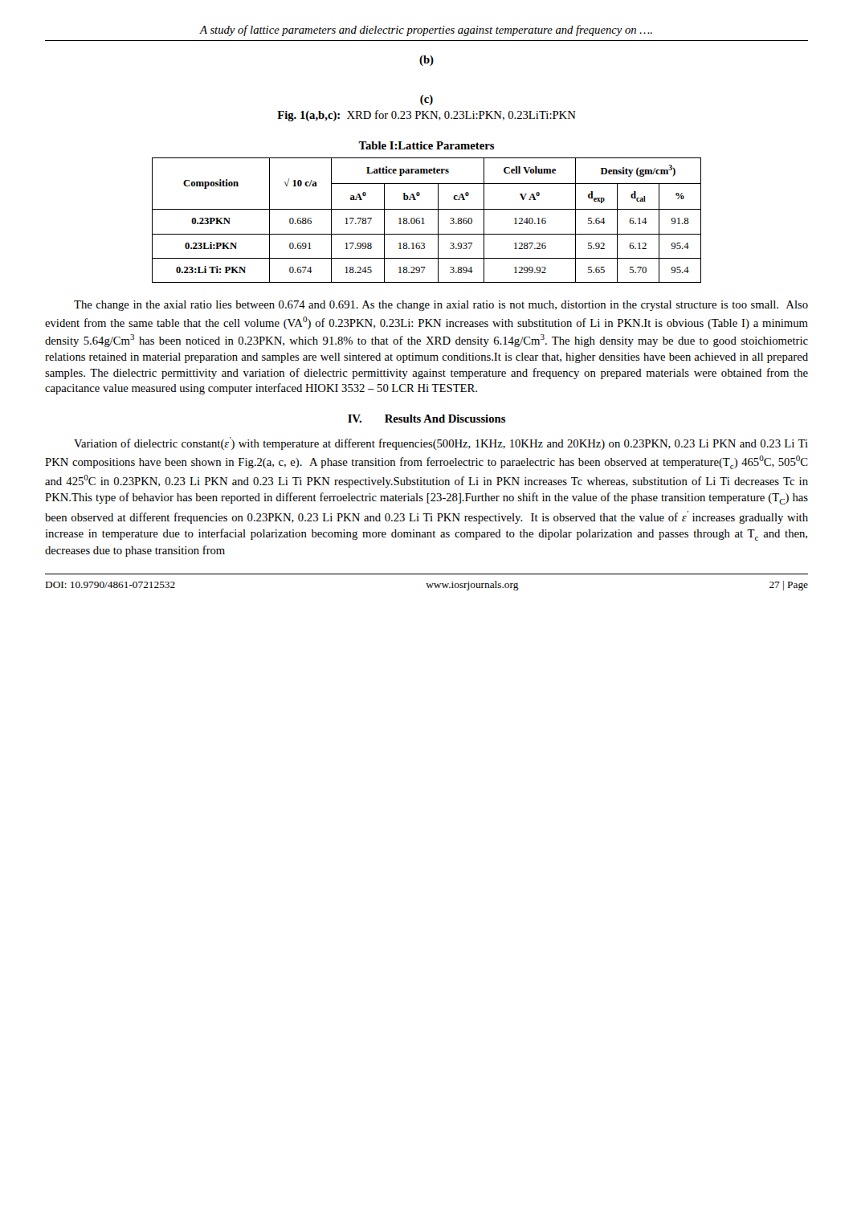A study of lattice parameters and dielectric properties against temperature and frequency on ….
(b)
(c)
Fig. 1(a,b,c): XRD for 0.23 PKN, 0.23Li:PKN, 0.23LiTi:PKN
Table I:Lattice Parameters
| Composition | √ 10 c/a | Lattice parameters | Cell Volume | Density (gm/cm 3 ) |
| --- | --- | --- | --- | --- |
| aA o | bA o | cA o | V A o | d exp | d cal | % |
| 0.23PKN | 0.686 | 17.787 | 18.061 | 3.860 | 1240.16 | 5.64 | 6.14 | 91.8 |
| 0.23Li:PKN | 0.691 | 17.998 | 18.163 | 3.937 | 1287.26 | 5.92 | 6.12 | 95.4 |
| 0.23:Li Ti: PKN | 0.674 | 18.245 | 18.297 | 3.894 | 1299.92 | 5.65 | 5.70 | 95.4 |
The change in the axial ratio lies between 0.674 and 0.691. As the change in axial ratio is not much, distortion in the crystal structure is too small. Also evident from the same table that the cell volume (VA0) of 0.23PKN, 0.23Li: PKN increases with substitution of Li in PKN.It is obvious (Table I) a minimum density 5.64g/Cm3 has been noticed in 0.23PKN, which 91.8% to that of the XRD density 6.14g/Cm3. The high density may be due to good stoichiometric relations retained in material preparation and samples are well sintered at optimum conditions.It is clear that, higher densities have been achieved in all prepared samples. The dielectric permittivity and variation of dielectric permittivity against temperature and frequency on prepared materials were obtained from the capacitance value measured using computer interfaced HIOKI 3532 – 50 LCR Hi TESTER.
IV. Results And Discussions
Variation of dielectric constant(ε′) with temperature at different frequencies(500Hz, 1KHz, 10KHz and 20KHz) on 0.23PKN, 0.23 Li PKN and 0.23 Li Ti PKN compositions have been shown in Fig.2(a, c, e). A phase transition from ferroelectric to paraelectric has been observed at temperature(Tc) 4650C, 5050C and 4250C in 0.23PKN, 0.23 Li PKN and 0.23 Li Ti PKN respectively.Substitution of Li in PKN increases Tc whereas, substitution of Li Ti decreases Tc in PKN.This type of behavior has been reported in different ferroelectric materials [23-28].Further no shift in the value of the phase transition temperature (TC) has been observed at different frequencies on 0.23PKN, 0.23 Li PKN and 0.23 Li Ti PKN respectively. It is observed that the value of ε′ increases gradually with increase in temperature due to interfacial polarization becoming more dominant as compared to the dipolar polarization and passes through at Tc and then, decreases due to phase transition from
DOI: 10.9790/4861-07212532
www.iosrjournals.org
27 | Page